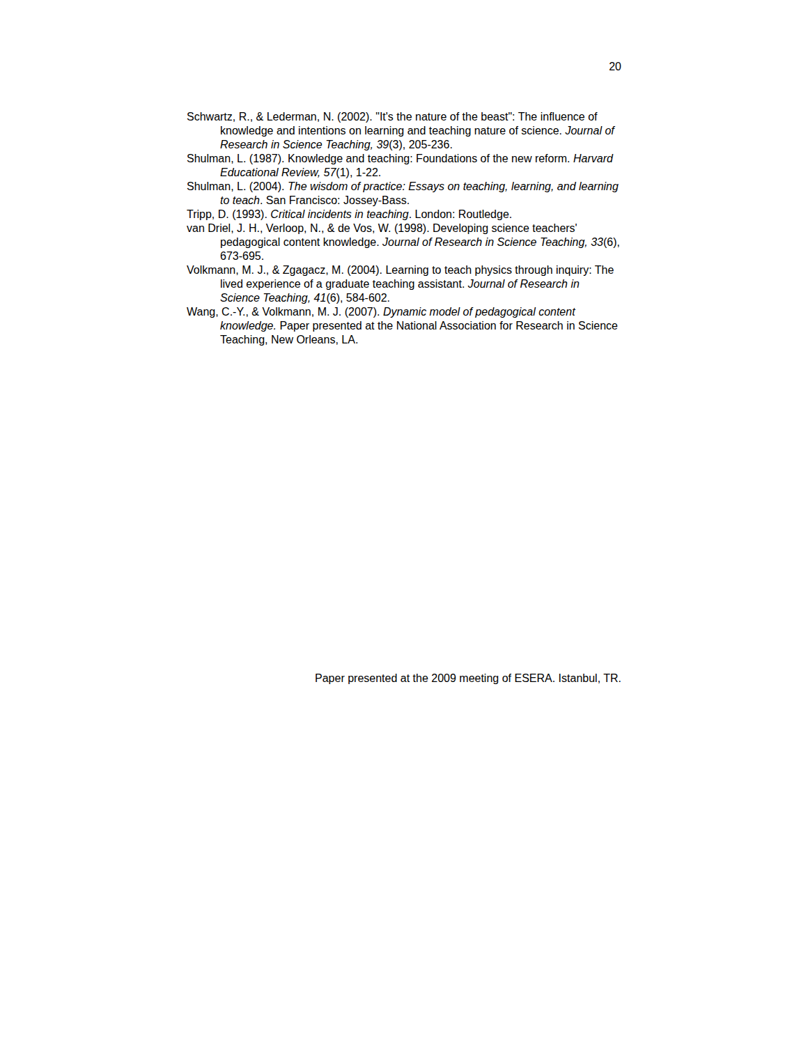20
Schwartz, R., & Lederman, N. (2002). "It's the nature of the beast": The influence of knowledge and intentions on learning and teaching nature of science. Journal of Research in Science Teaching, 39(3), 205-236.
Shulman, L. (1987). Knowledge and teaching: Foundations of the new reform. Harvard Educational Review, 57(1), 1-22.
Shulman, L. (2004). The wisdom of practice: Essays on teaching, learning, and learning to teach. San Francisco: Jossey-Bass.
Tripp, D. (1993). Critical incidents in teaching. London: Routledge.
van Driel, J. H., Verloop, N., & de Vos, W. (1998). Developing science teachers' pedagogical content knowledge. Journal of Research in Science Teaching, 33(6), 673-695.
Volkmann, M. J., & Zgagacz, M. (2004). Learning to teach physics through inquiry: The lived experience of a graduate teaching assistant. Journal of Research in Science Teaching, 41(6), 584-602.
Wang, C.-Y., & Volkmann, M. J. (2007). Dynamic model of pedagogical content knowledge. Paper presented at the National Association for Research in Science Teaching, New Orleans, LA.
Paper presented at the 2009 meeting of ESERA. Istanbul, TR.